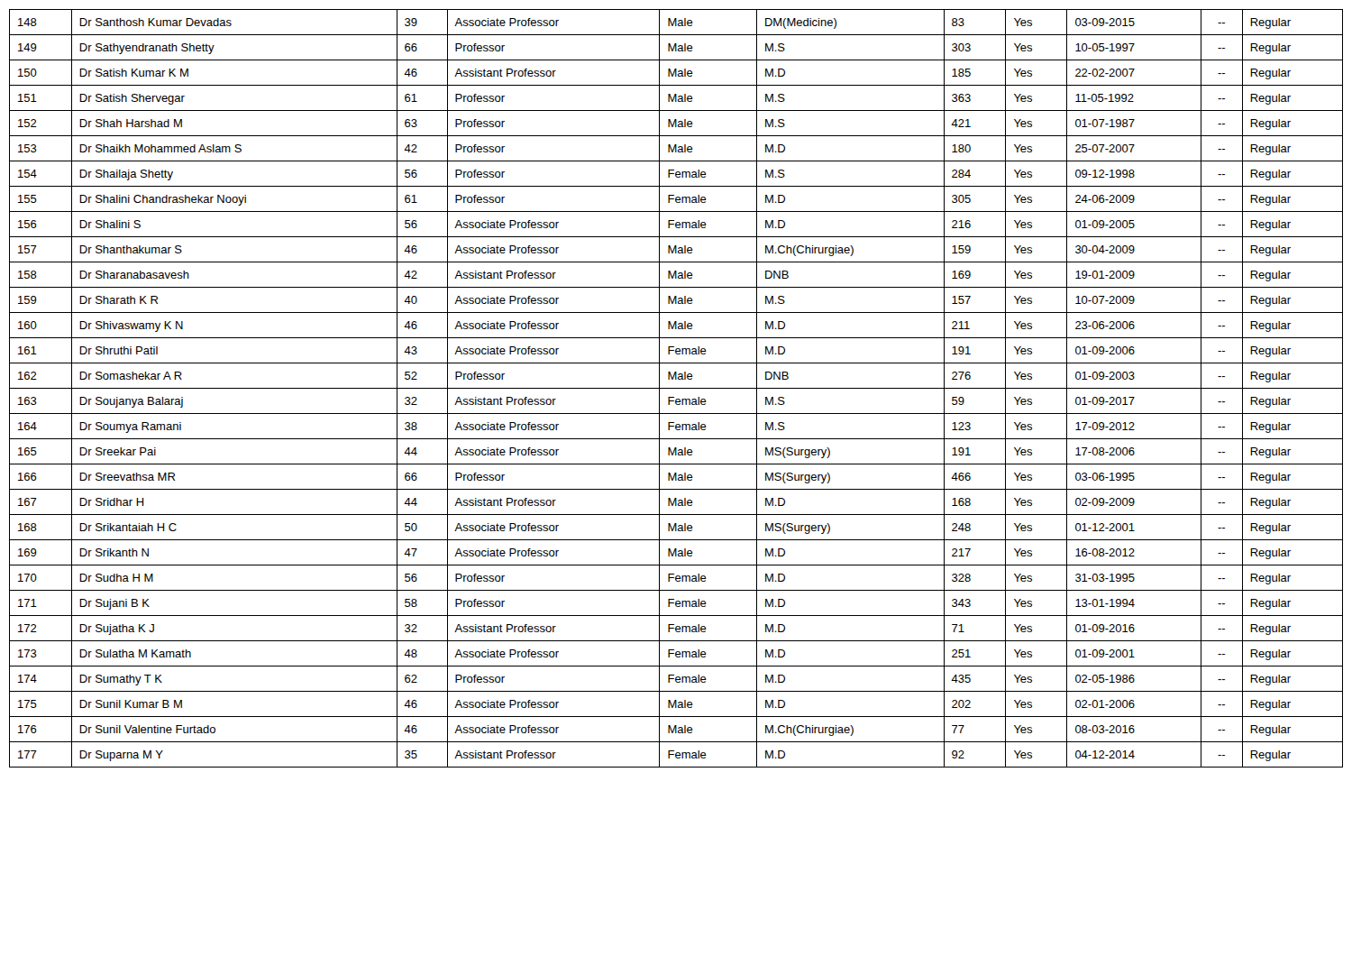| 148 | Dr Santhosh Kumar Devadas | 39 | Associate Professor | Male | DM(Medicine) | 83 | Yes | 03-09-2015 | -- | Regular |
| 149 | Dr Sathyendranath Shetty | 66 | Professor | Male | M.S | 303 | Yes | 10-05-1997 | -- | Regular |
| 150 | Dr Satish Kumar K M | 46 | Assistant Professor | Male | M.D | 185 | Yes | 22-02-2007 | -- | Regular |
| 151 | Dr Satish Shervegar | 61 | Professor | Male | M.S | 363 | Yes | 11-05-1992 | -- | Regular |
| 152 | Dr Shah Harshad M | 63 | Professor | Male | M.S | 421 | Yes | 01-07-1987 | -- | Regular |
| 153 | Dr Shaikh Mohammed Aslam S | 42 | Professor | Male | M.D | 180 | Yes | 25-07-2007 | -- | Regular |
| 154 | Dr Shailaja Shetty | 56 | Professor | Female | M.S | 284 | Yes | 09-12-1998 | -- | Regular |
| 155 | Dr Shalini Chandrashekar Nooyi | 61 | Professor | Female | M.D | 305 | Yes | 24-06-2009 | -- | Regular |
| 156 | Dr Shalini S | 56 | Associate Professor | Female | M.D | 216 | Yes | 01-09-2005 | -- | Regular |
| 157 | Dr Shanthakumar S | 46 | Associate Professor | Male | M.Ch(Chirurgiae) | 159 | Yes | 30-04-2009 | -- | Regular |
| 158 | Dr Sharanabasavesh | 42 | Assistant Professor | Male | DNB | 169 | Yes | 19-01-2009 | -- | Regular |
| 159 | Dr Sharath K R | 40 | Associate Professor | Male | M.S | 157 | Yes | 10-07-2009 | -- | Regular |
| 160 | Dr Shivaswamy K N | 46 | Associate Professor | Male | M.D | 211 | Yes | 23-06-2006 | -- | Regular |
| 161 | Dr Shruthi Patil | 43 | Associate Professor | Female | M.D | 191 | Yes | 01-09-2006 | -- | Regular |
| 162 | Dr Somashekar A R | 52 | Professor | Male | DNB | 276 | Yes | 01-09-2003 | -- | Regular |
| 163 | Dr Soujanya Balaraj | 32 | Assistant Professor | Female | M.S | 59 | Yes | 01-09-2017 | -- | Regular |
| 164 | Dr Soumya Ramani | 38 | Associate Professor | Female | M.S | 123 | Yes | 17-09-2012 | -- | Regular |
| 165 | Dr Sreekar Pai | 44 | Associate Professor | Male | MS(Surgery) | 191 | Yes | 17-08-2006 | -- | Regular |
| 166 | Dr Sreevathsa MR | 66 | Professor | Male | MS(Surgery) | 466 | Yes | 03-06-1995 | -- | Regular |
| 167 | Dr Sridhar H | 44 | Assistant Professor | Male | M.D | 168 | Yes | 02-09-2009 | -- | Regular |
| 168 | Dr Srikantaiah H C | 50 | Associate Professor | Male | MS(Surgery) | 248 | Yes | 01-12-2001 | -- | Regular |
| 169 | Dr Srikanth N | 47 | Associate Professor | Male | M.D | 217 | Yes | 16-08-2012 | -- | Regular |
| 170 | Dr Sudha H M | 56 | Professor | Female | M.D | 328 | Yes | 31-03-1995 | -- | Regular |
| 171 | Dr Sujani B K | 58 | Professor | Female | M.D | 343 | Yes | 13-01-1994 | -- | Regular |
| 172 | Dr Sujatha K J | 32 | Assistant Professor | Female | M.D | 71 | Yes | 01-09-2016 | -- | Regular |
| 173 | Dr Sulatha M Kamath | 48 | Associate Professor | Female | M.D | 251 | Yes | 01-09-2001 | -- | Regular |
| 174 | Dr Sumathy T K | 62 | Professor | Female | M.D | 435 | Yes | 02-05-1986 | -- | Regular |
| 175 | Dr Sunil Kumar B M | 46 | Associate Professor | Male | M.D | 202 | Yes | 02-01-2006 | -- | Regular |
| 176 | Dr Sunil Valentine Furtado | 46 | Associate Professor | Male | M.Ch(Chirurgiae) | 77 | Yes | 08-03-2016 | -- | Regular |
| 177 | Dr Suparna M Y | 35 | Assistant Professor | Female | M.D | 92 | Yes | 04-12-2014 | -- | Regular |